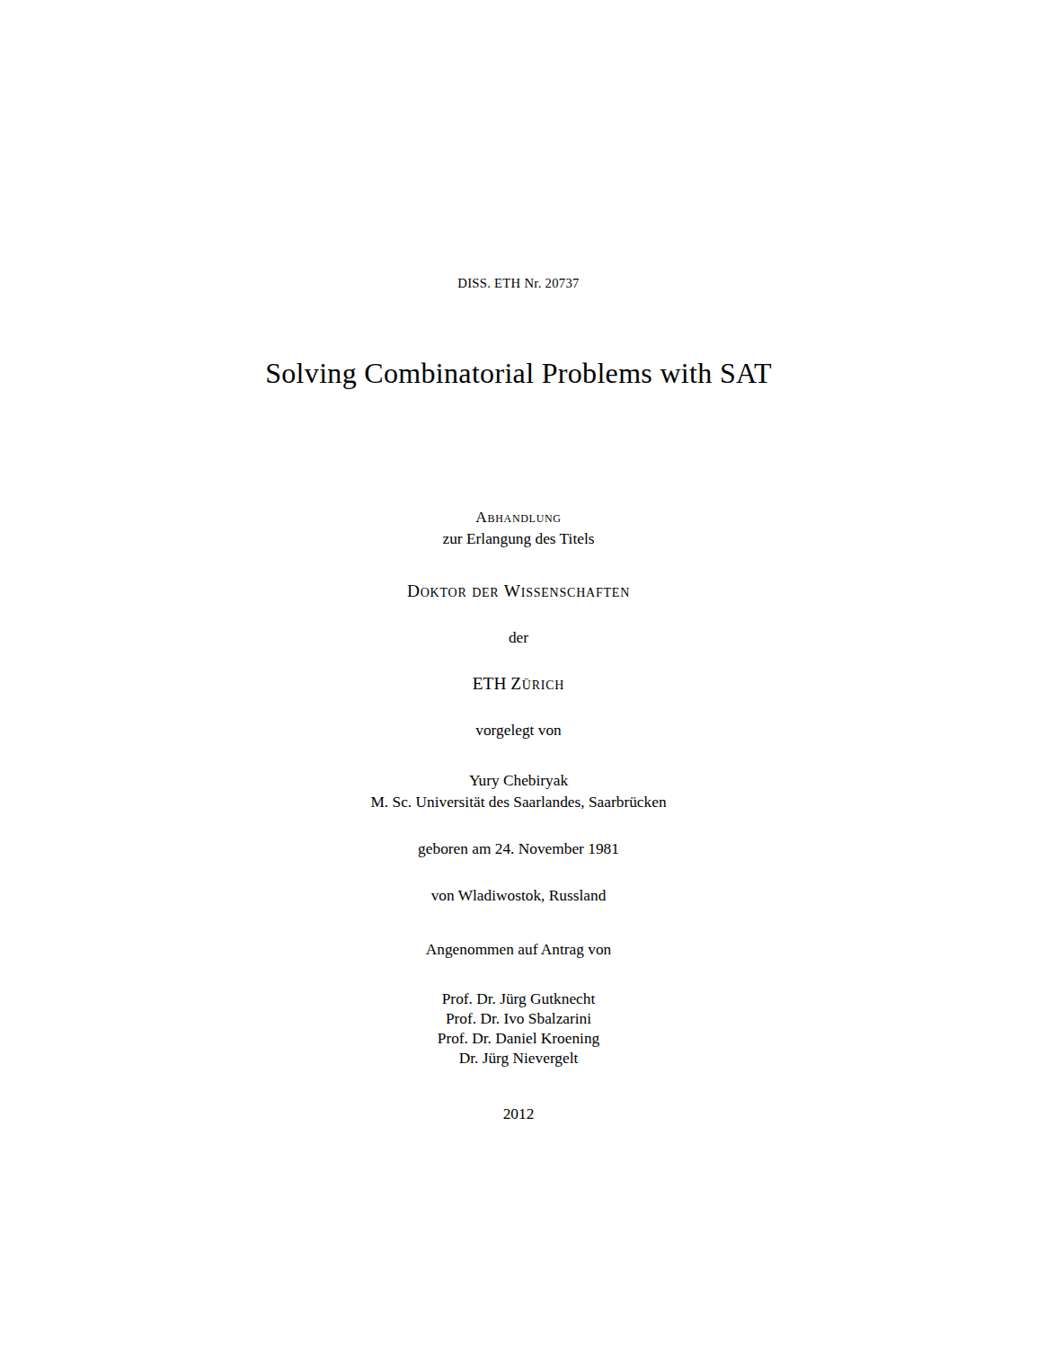DISS. ETH Nr. 20737
Solving Combinatorial Problems with SAT
Abhandlung
zur Erlangung des Titels
Doktor der Wissenschaften
der
ETH Zürich
vorgelegt von
Yury Chebiryak
M. Sc. Universität des Saarlandes, Saarbrücken
geboren am 24. November 1981
von Wladiwostok, Russland
Angenommen auf Antrag von
Prof. Dr. Jürg Gutknecht
Prof. Dr. Ivo Sbalzarini
Prof. Dr. Daniel Kroening
Dr. Jürg Nievergelt
2012